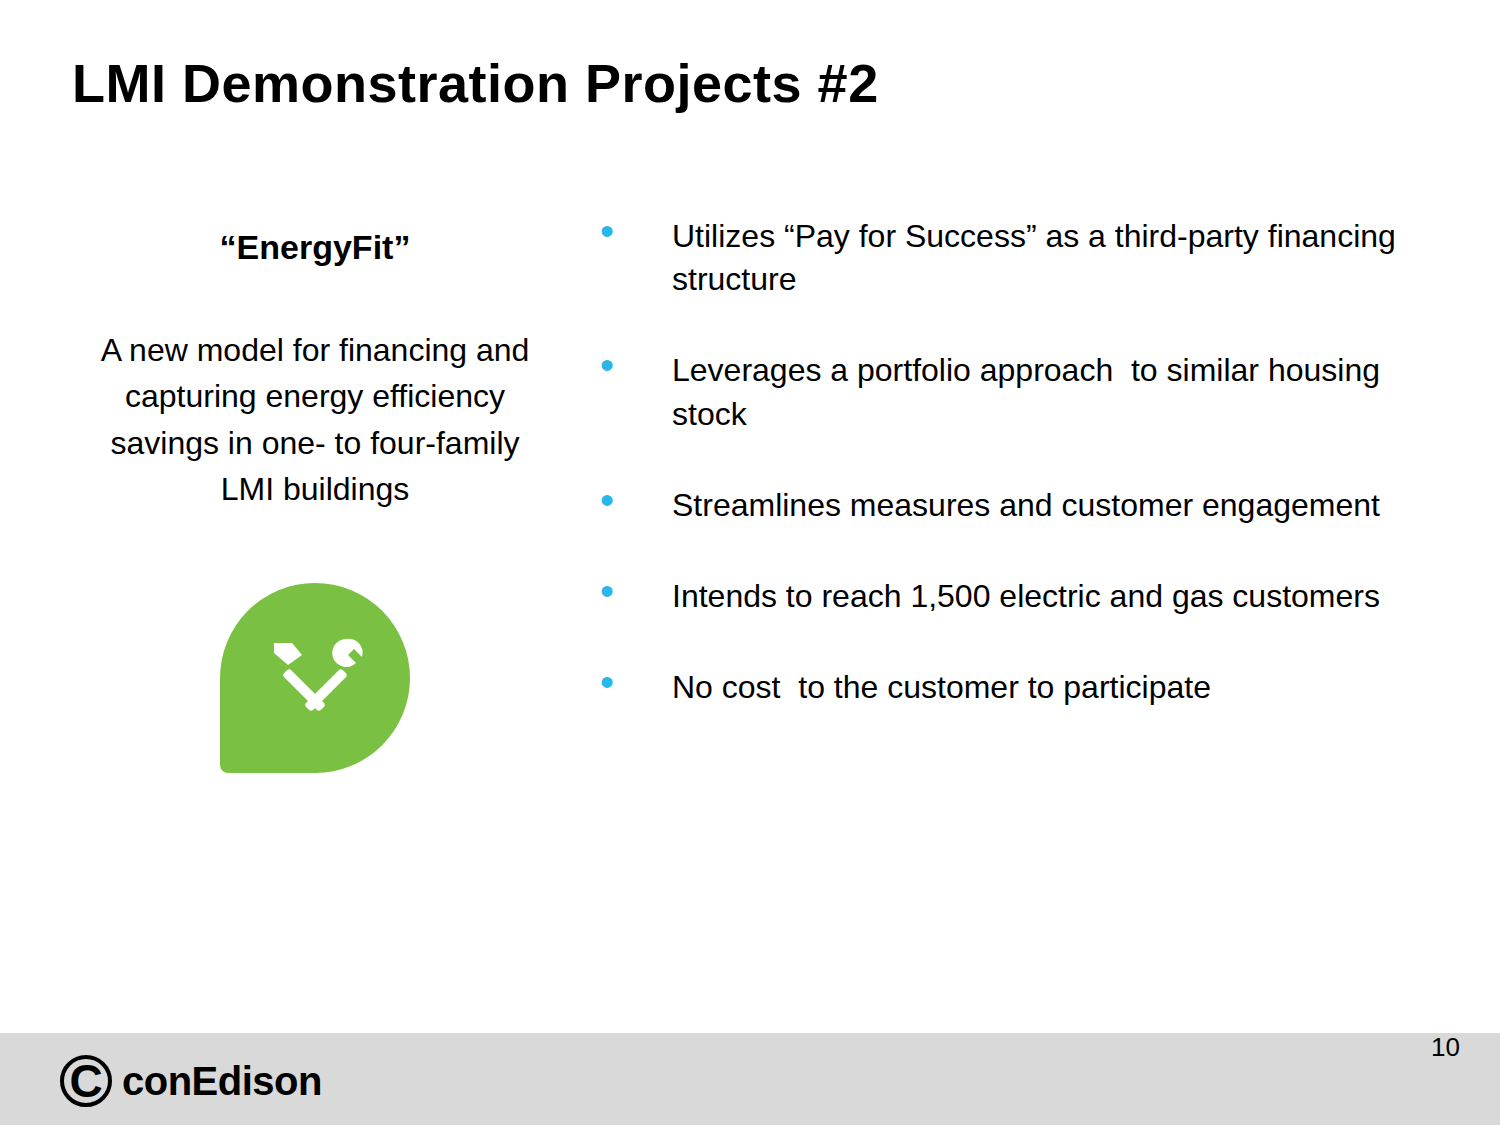LMI Demonstration Projects #2
“EnergyFit”
A new model for financing and capturing energy efficiency savings in one- to four-family LMI buildings
Utilizes “Pay for Success” as a third-party financing structure
Leverages a portfolio approach to similar housing stock
Streamlines measures and customer engagement
Intends to reach 1,500 electric and gas customers
No cost to the customer to participate
10
C
conEdison